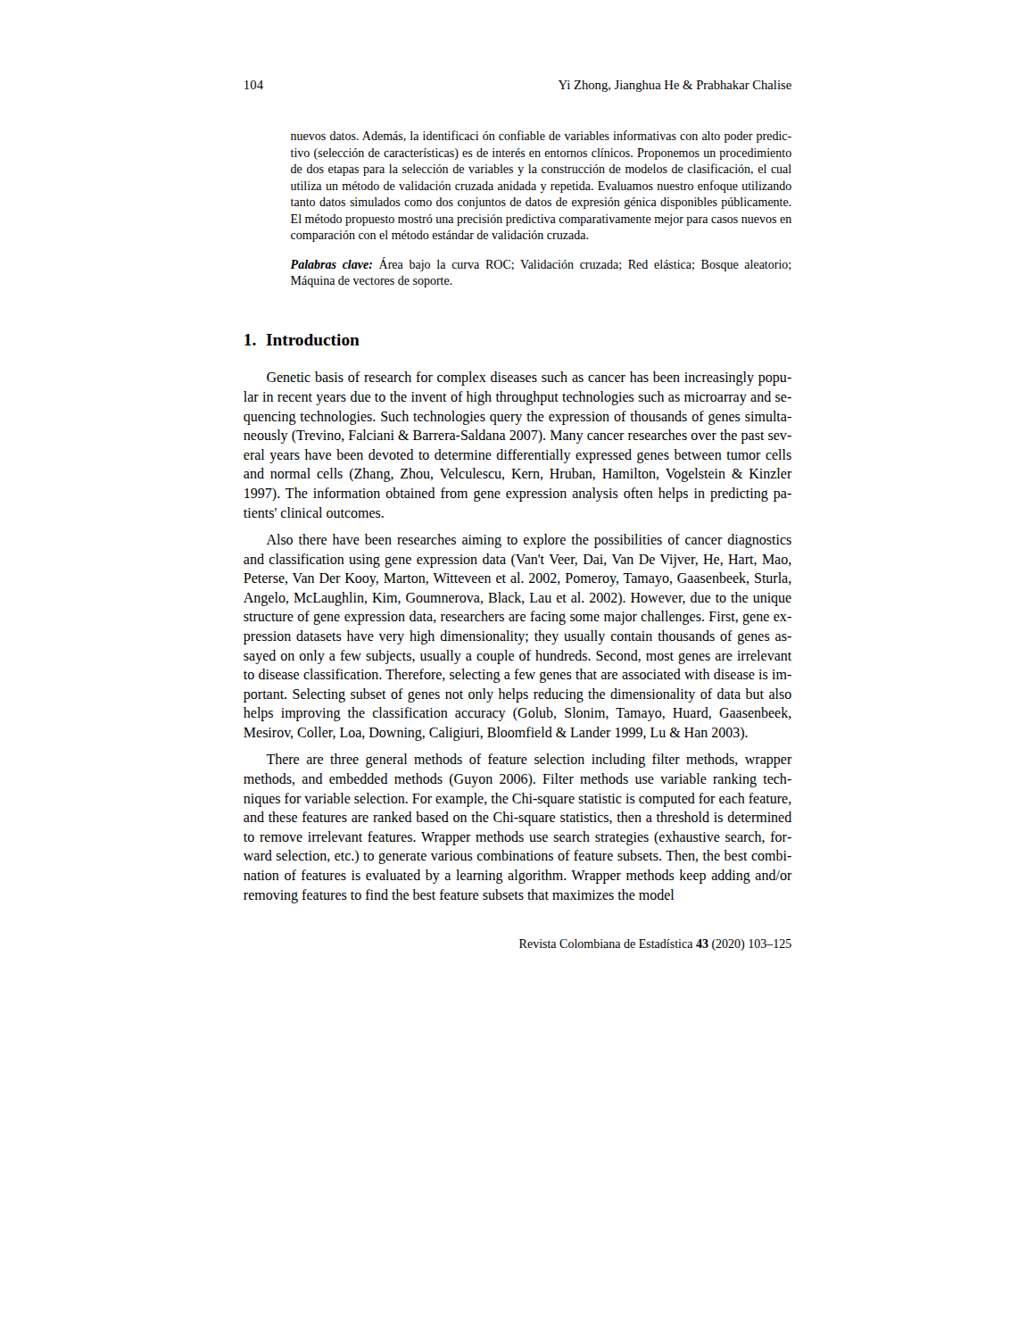104
Yi Zhong, Jianghua He & Prabhakar Chalise
nuevos datos. Además, la identificaci ón confiable de variables informativas con alto poder predictivo (selección de características) es de interés en entornos clínicos. Proponemos un procedimiento de dos etapas para la selección de variables y la construcción de modelos de clasificación, el cual utiliza un método de validación cruzada anidada y repetida. Evaluamos nuestro enfoque utilizando tanto datos simulados como dos conjuntos de datos de expresión génica disponibles públicamente. El método propuesto mostró una precisión predictiva comparativamente mejor para casos nuevos en comparación con el método estándar de validación cruzada.
Palabras clave: Área bajo la curva ROC; Validación cruzada; Red elástica; Bosque aleatorio; Máquina de vectores de soporte.
1. Introduction
Genetic basis of research for complex diseases such as cancer has been increasingly popular in recent years due to the invent of high throughput technologies such as microarray and sequencing technologies. Such technologies query the expression of thousands of genes simultaneously (Trevino, Falciani & Barrera-Saldana 2007). Many cancer researches over the past several years have been devoted to determine differentially expressed genes between tumor cells and normal cells (Zhang, Zhou, Velculescu, Kern, Hruban, Hamilton, Vogelstein & Kinzler 1997). The information obtained from gene expression analysis often helps in predicting patients' clinical outcomes.
Also there have been researches aiming to explore the possibilities of cancer diagnostics and classification using gene expression data (Van't Veer, Dai, Van De Vijver, He, Hart, Mao, Peterse, Van Der Kooy, Marton, Witteveen et al. 2002, Pomeroy, Tamayo, Gaasenbeek, Sturla, Angelo, McLaughlin, Kim, Goumnerova, Black, Lau et al. 2002). However, due to the unique structure of gene expression data, researchers are facing some major challenges. First, gene expression datasets have very high dimensionality; they usually contain thousands of genes assayed on only a few subjects, usually a couple of hundreds. Second, most genes are irrelevant to disease classification. Therefore, selecting a few genes that are associated with disease is important. Selecting subset of genes not only helps reducing the dimensionality of data but also helps improving the classification accuracy (Golub, Slonim, Tamayo, Huard, Gaasenbeek, Mesirov, Coller, Loa, Downing, Caligiuri, Bloomfield & Lander 1999, Lu & Han 2003).
There are three general methods of feature selection including filter methods, wrapper methods, and embedded methods (Guyon 2006). Filter methods use variable ranking techniques for variable selection. For example, the Chi-square statistic is computed for each feature, and these features are ranked based on the Chi-square statistics, then a threshold is determined to remove irrelevant features. Wrapper methods use search strategies (exhaustive search, forward selection, etc.) to generate various combinations of feature subsets. Then, the best combination of features is evaluated by a learning algorithm. Wrapper methods keep adding and/or removing features to find the best feature subsets that maximizes the model
Revista Colombiana de Estadística 43 (2020) 103–125